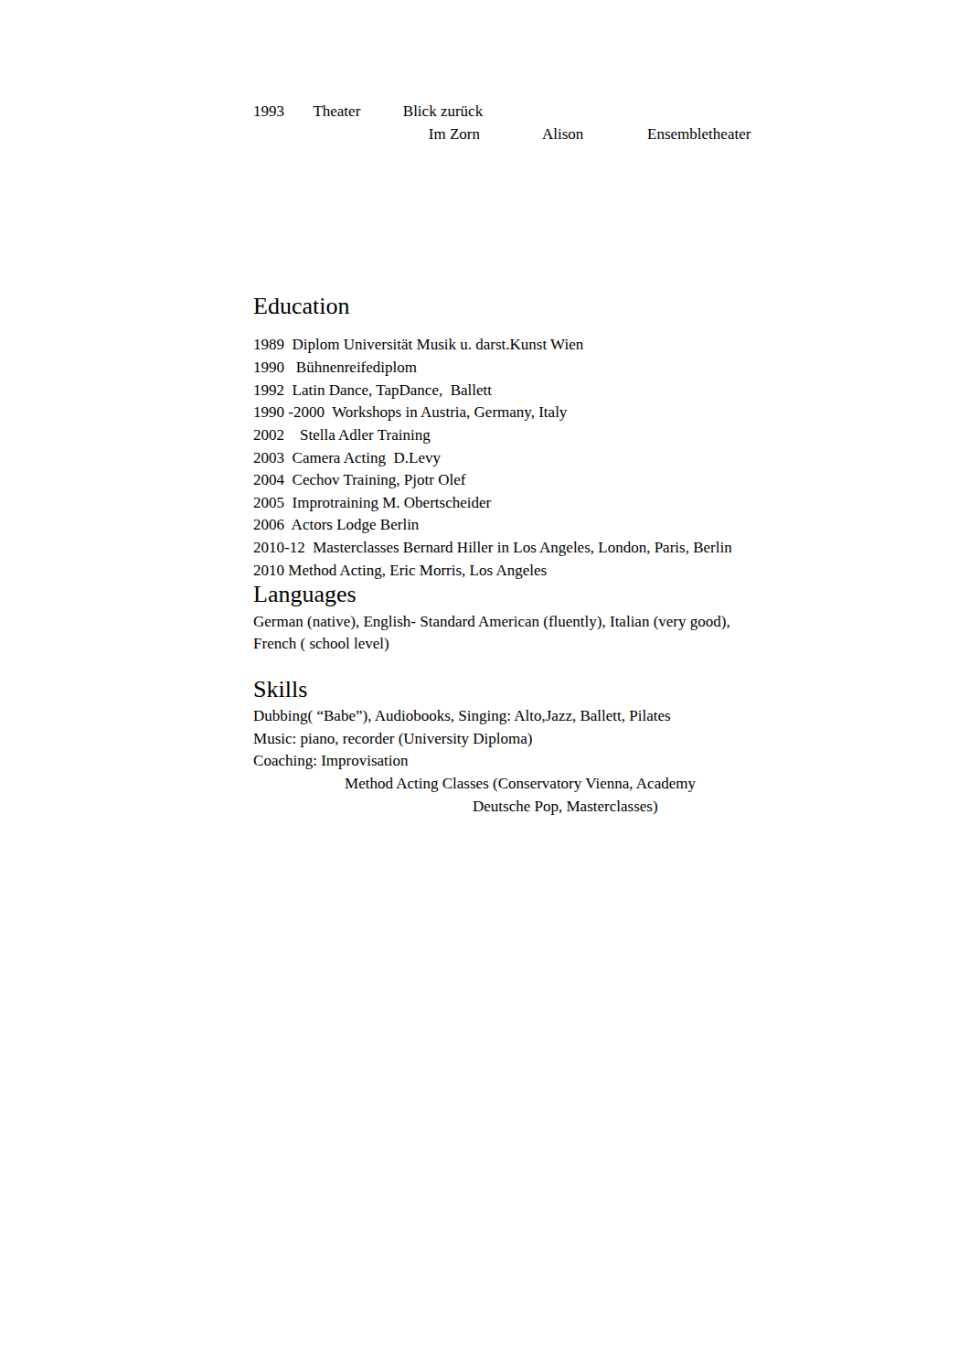| 1993 | Theater | Blick zurück | | |
| | | Im Zorn | Alison | Ensembletheater |
Education
1989 Diplom Universität Musik u. darst.Kunst Wien
1990 Bühnenreifediplom
1992 Latin Dance, TapDance, Ballett
1990 -2000 Workshops in Austria, Germany, Italy
2002 Stella Adler Training
2003 Camera Acting D.Levy
2004 Cechov Training, Pjotr Olef
2005 Improtraining M. Obertscheider
2006 Actors Lodge Berlin
2010-12 Masterclasses Bernard Hiller in Los Angeles, London, Paris, Berlin
2010 Method Acting, Eric Morris, Los Angeles
Languages
German (native), English- Standard American (fluently), Italian (very good), French ( school level)
Skills
Dubbing( “Babe”), Audiobooks, Singing: Alto,Jazz, Ballett, Pilates
Music: piano, recorder (University Diploma)
Coaching: Improvisation
Method Acting Classes (Conservatory Vienna, Academy
Deutsche Pop, Masterclasses)